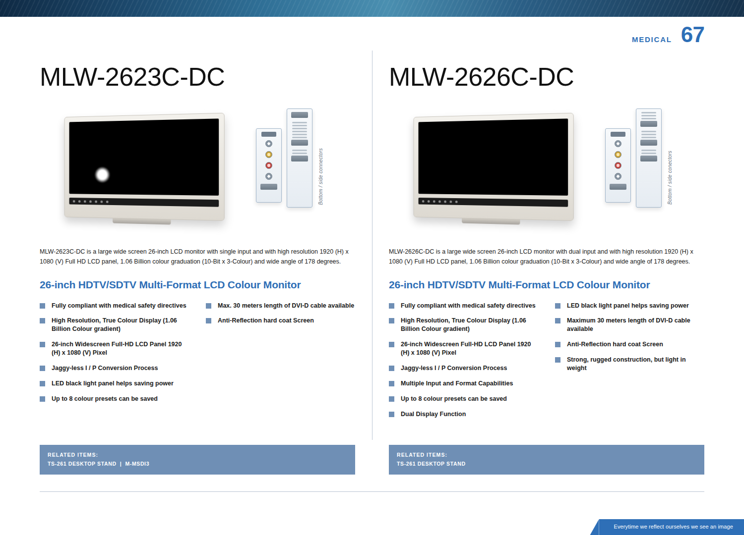Medical 67
MLW-2623C-DC
Bottom / side connectors
MLW-2623C-DC is a large wide screen 26-inch LCD monitor with single input and with high resolution 1920 (H) x 1080 (V) Full HD LCD panel, 1.06 Billion colour graduation (10-Bit x 3-Colour) and wide angle of 178 degrees.
26-inch HDTV/SDTV Multi-Format LCD Colour Monitor
Fully compliant with medical safety directives
High Resolution, True Colour Display (1.06 Billion Colour gradient)
26-inch Widescreen Full-HD LCD Panel 1920 (H) x 1080 (V) Pixel
Jaggy-less I / P Conversion Process
LED black light panel helps saving power
Up to 8 colour presets can be saved
Max. 30 meters length of DVI-D cable available
Anti-Reflection hard coat Screen
RELATED ITEMS: TS-261 DESKTOP STAND | M-MSDI3
MLW-2626C-DC
Bottom / side conectors
MLW-2626C-DC is a large wide screen 26-inch LCD monitor with dual input and with high resolution 1920 (H) x 1080 (V) Full HD LCD panel, 1.06 Billion colour graduation (10-Bit x 3-Colour) and wide angle of 178 degrees.
26-inch HDTV/SDTV Multi-Format LCD Colour Monitor
Fully compliant with medical safety directives
High Resolution, True Colour Display (1.06 Billion Colour gradient)
26-inch Widescreen Full-HD LCD Panel 1920 (H) x 1080 (V) Pixel
Jaggy-less I / P Conversion Process
Multiple Input and Format Capabilities
Up to 8 colour presets can be saved
Dual Display Function
LED black light panel helps saving power
Maximum 30 meters length of DVI-D cable available
Anti-Reflection hard coat Screen
Strong, rugged construction, but light in weight
RELATED ITEMS: TS-261 DESKTOP STAND
Everytime we reflect ourselves we see an image